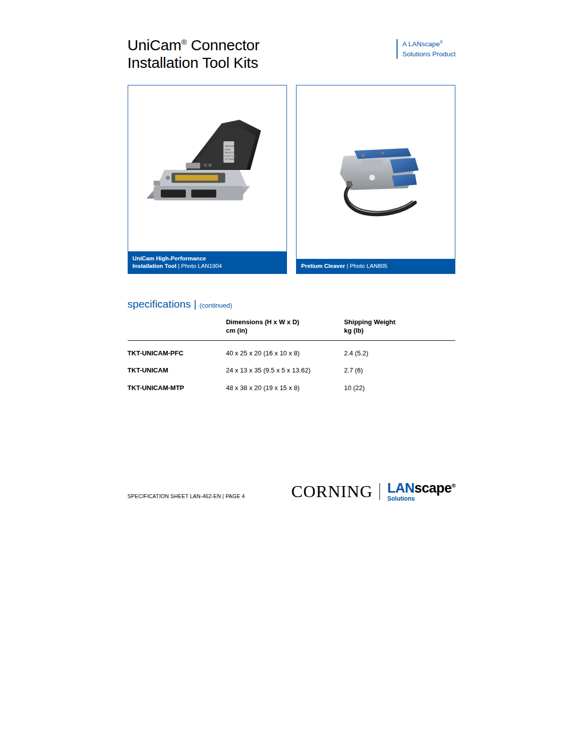UniCam® Connector
Installation Tool Kits
A LANscape®
Solutions Product
UniCam High-Performance
Installation Tool | Photo LAN1904
Pretium Cleaver | Photo LAN805
specifications | (continued)
| | Dimensions (H x W x D) cm (in) | Shipping Weight kg (lb) |
| --- | --- | --- |
| TKT-UNICAM-PFC | 40 x 25 x 20 (16 x 10 x 8) | 2.4 (5.2) |
| TKT-UNICAM | 24 x 13 x 35 (9.5 x 5 x 13.62) | 2.7 (6) |
| TKT-UNICAM-MTP | 48 x 38 x 20 (19 x 15 x 8) | 10 (22) |
SPECIFICATION SHEET LAN-462-EN | PAGE 4
CORNING
LANscape® Solutions